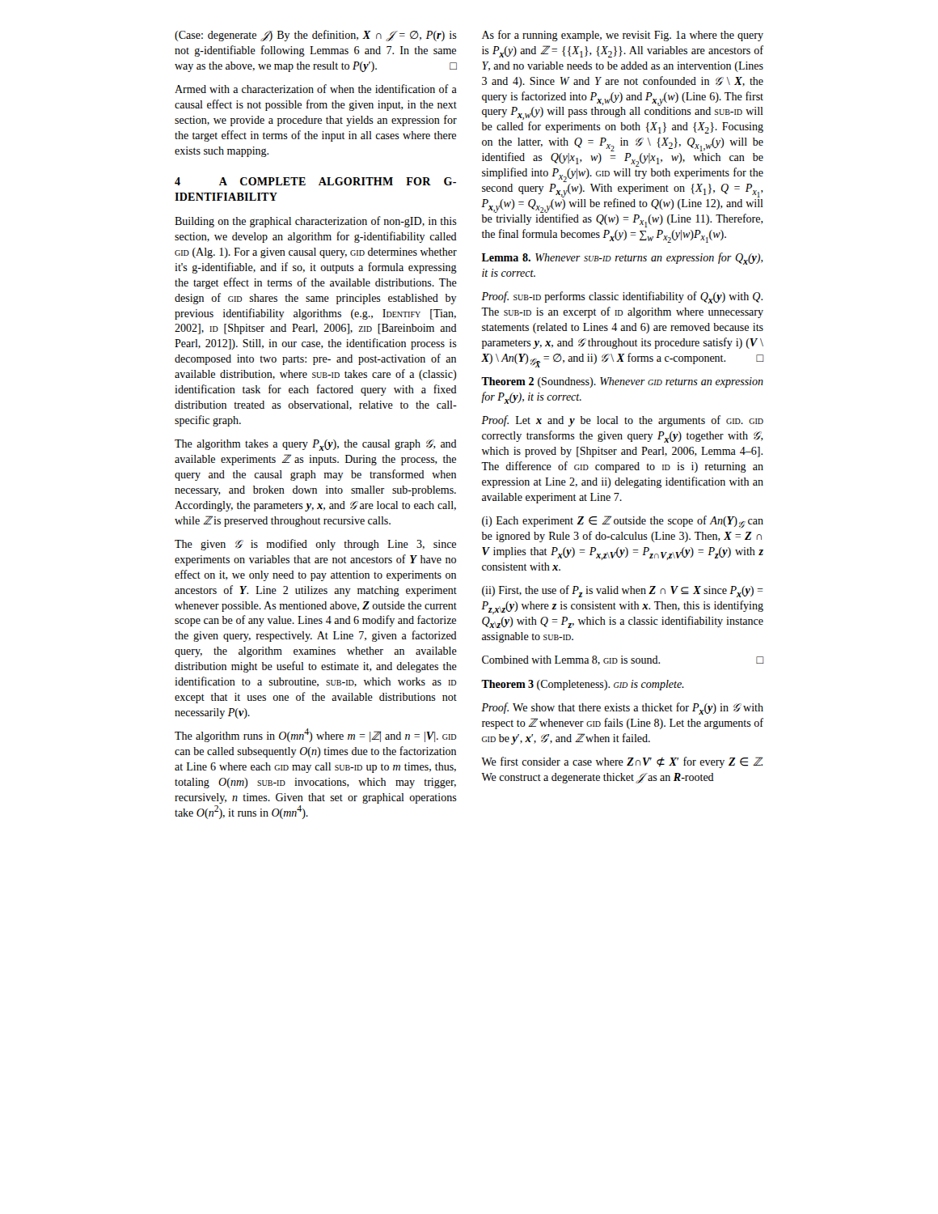(Case: degenerate 𝒥) By the definition, X ∩ 𝒥 = ∅, P(r) is not g-identifiable following Lemmas 6 and 7. In the same way as the above, we map the result to P(y′). □
Armed with a characterization of when the identification of a causal effect is not possible from the given input, in the next section, we provide a procedure that yields an expression for the target effect in terms of the input in all cases where there exists such mapping.
4 A COMPLETE ALGORITHM FOR G-IDENTIFIABILITY
Building on the graphical characterization of non-gID, in this section, we develop an algorithm for g-identifiability called gid (Alg. 1). For a given causal query, gid determines whether it's g-identifiable, and if so, it outputs a formula expressing the target effect in terms of the available distributions. The design of gid shares the same principles established by previous identifiability algorithms (e.g., Identify [Tian, 2002], id [Shpitser and Pearl, 2006], zid [Bareinboim and Pearl, 2012]). Still, in our case, the identification process is decomposed into two parts: pre- and post-activation of an available distribution, where sub-id takes care of a (classic) identification task for each factored query with a fixed distribution treated as observational, relative to the call-specific graph.
The algorithm takes a query Px(y), the causal graph 𝒢, and available experiments ℤ as inputs. During the process, the query and the causal graph may be transformed when necessary, and broken down into smaller sub-problems. Accordingly, the parameters y, x, and 𝒢 are local to each call, while ℤ is preserved throughout recursive calls.
The given 𝒢 is modified only through Line 3, since experiments on variables that are not ancestors of Y have no effect on it, we only need to pay attention to experiments on ancestors of Y. Line 2 utilizes any matching experiment whenever possible. As mentioned above, Z outside the current scope can be of any value. Lines 4 and 6 modify and factorize the given query, respectively. At Line 7, given a factorized query, the algorithm examines whether an available distribution might be useful to estimate it, and delegates the identification to a subroutine, sub-id, which works as id except that it uses one of the available distributions not necessarily P(v).
The algorithm runs in O(mn4) where m = |ℤ| and n = |V|. gid can be called subsequently O(n) times due to the factorization at Line 6 where each gid may call sub-id up to m times, thus, totaling O(nm) sub-id invocations, which may trigger, recursively, n times. Given that set or graphical operations take O(n2), it runs in O(mn4).
As for a running example, we revisit Fig. 1a where the query is Px(y) and ℤ = {{X1}, {X2}}. All variables are ancestors of Y, and no variable needs to be added as an intervention (Lines 3 and 4). Since W and Y are not confounded in 𝒢 \ X, the query is factorized into Px,w(y) and Px,y(w) (Line 6). The first query Px,w(y) will pass through all conditions and sub-id will be called for experiments on both {X1} and {X2}. Focusing on the latter, with Q = Px2 in 𝒢 \ {X2}, Qx1,w(y) will be identified as Q(y|x1, w) = Px2(y|x1, w), which can be simplified into Px2(y|w). gid will try both experiments for the second query Px,y(w). With experiment on {X1}, Q = Px1, Px,y(w) = Qx2,y(w) will be refined to Q(w) (Line 12), and will be trivially identified as Q(w) = Px1(w) (Line 11). Therefore, the final formula becomes Px(y) = ∑w Px2(y|w)Px1(w).
Lemma 8. Whenever sub-id returns an expression for Qx(y), it is correct.
Proof. sub-id performs classic identifiability of Qx(y) with Q. The sub-id is an excerpt of id algorithm where unnecessary statements (related to Lines 4 and 6) are removed because its parameters y, x, and 𝒢 throughout its procedure satisfy i) (V \ X) \ An(Y)𝒢X̄ = ∅, and ii) 𝒢 \ X forms a c-component. □
Theorem 2 (Soundness). Whenever gid returns an expression for Px(y), it is correct.
Proof. Let x and y be local to the arguments of gid. gid correctly transforms the given query Px(y) together with 𝒢, which is proved by [Shpitser and Pearl, 2006, Lemma 4–6]. The difference of gid compared to id is i) returning an expression at Line 2, and ii) delegating identification with an available experiment at Line 7.
(i) Each experiment Z ∈ ℤ outside the scope of An(Y)𝒢 can be ignored by Rule 3 of do-calculus (Line 3). Then, X = Z ∩ V implies that Px(y) = Px,z\V(y) = Pz∩V,z\V(y) = Pz(y) with z consistent with x.
(ii) First, the use of Pz is valid when Z ∩ V ⊆ X since Px(y) = Pz,x\z(y) where z is consistent with x. Then, this is identifying Qx\z(y) with Q = Pz, which is a classic identifiability instance assignable to sub-id.
Combined with Lemma 8, gid is sound. □
Theorem 3 (Completeness). gid is complete.
Proof. We show that there exists a thicket for Px(y) in 𝒢 with respect to ℤ whenever gid fails (Line 8). Let the arguments of gid be y′, x′, 𝒢′, and ℤ when it failed.
We first consider a case where Z∩V′ ⊄ X′ for every Z ∈ ℤ. We construct a degenerate thicket 𝒥 as an R-rooted